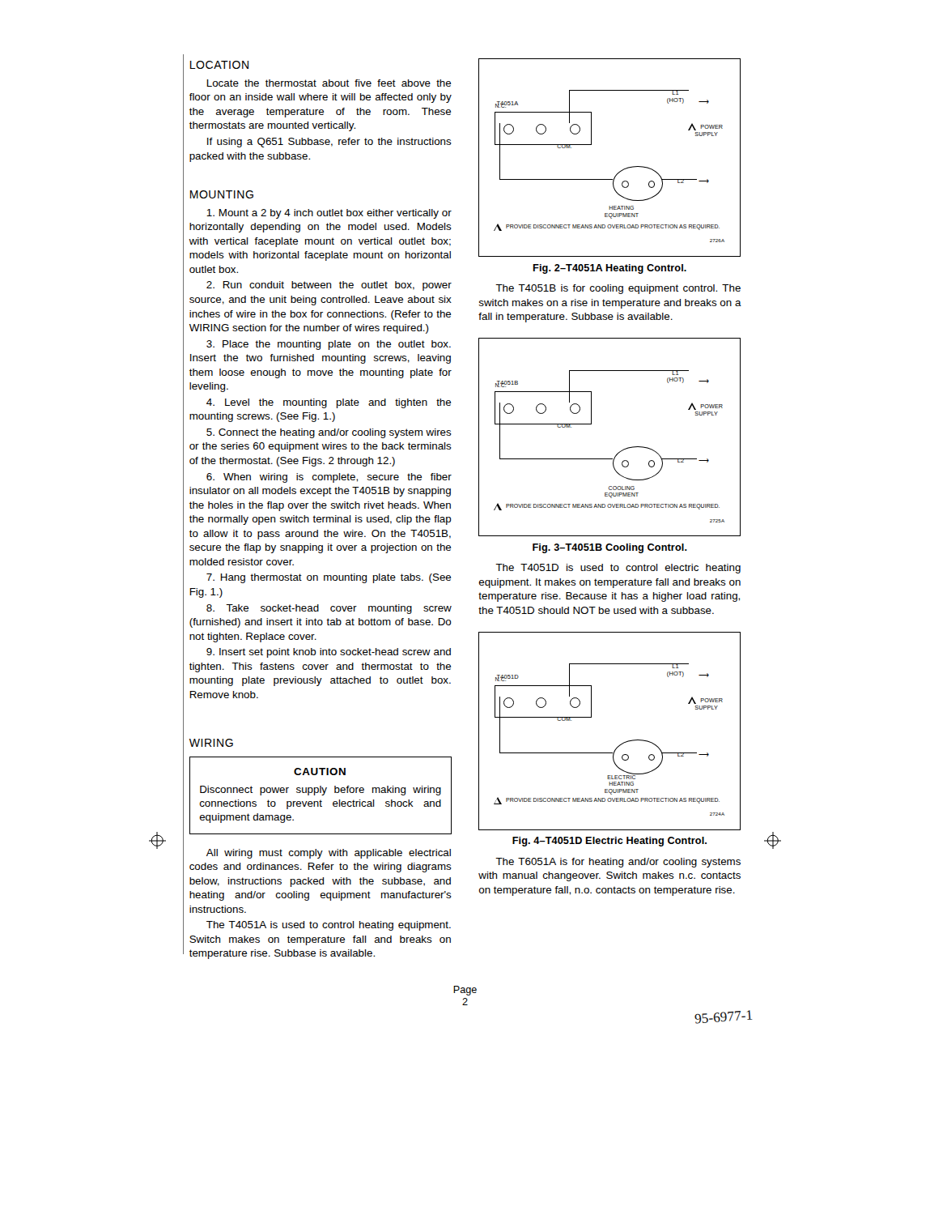LOCATION
Locate the thermostat about five feet above the floor on an inside wall where it will be affected only by the average temperature of the room. These thermostats are mounted vertically.
If using a Q651 Subbase, refer to the instructions packed with the subbase.
MOUNTING
1. Mount a 2 by 4 inch outlet box either vertically or horizontally depending on the model used. Models with vertical faceplate mount on vertical outlet box; models with horizontal faceplate mount on horizontal outlet box.
2. Run conduit between the outlet box, power source, and the unit being controlled. Leave about six inches of wire in the box for connections. (Refer to the WIRING section for the number of wires required.)
3. Place the mounting plate on the outlet box. Insert the two furnished mounting screws, leaving them loose enough to move the mounting plate for leveling.
4. Level the mounting plate and tighten the mounting screws. (See Fig. 1.)
5. Connect the heating and/or cooling system wires or the series 60 equipment wires to the back terminals of the thermostat. (See Figs. 2 through 12.)
6. When wiring is complete, secure the fiber insulator on all models except the T4051B by snapping the holes in the flap over the switch rivet heads. When the normally open switch terminal is used, clip the flap to allow it to pass around the wire. On the T4051B, secure the flap by snapping it over a projection on the molded resistor cover.
7. Hang thermostat on mounting plate tabs. (See Fig. 1.)
8. Take socket-head cover mounting screw (furnished) and insert it into tab at bottom of base. Do not tighten. Replace cover.
9. Insert set point knob into socket-head screw and tighten. This fastens cover and thermostat to the mounting plate previously attached to outlet box. Remove knob.
WIRING
CAUTION
Disconnect power supply before making wiring connections to prevent electrical shock and equipment damage.
All wiring must comply with applicable electrical codes and ordinances. Refer to the wiring diagrams below, instructions packed with the subbase, and heating and/or cooling equipment manufacturer's instructions.
The T4051A is used to control heating equipment. Switch makes on temperature fall and breaks on temperature rise. Subbase is available.
T4051A
N.C.
COM.
HEATING
EQUIPMENT
L1
(HOT)
⟶
L2
⟶
POWER
SUPPLY
PROVIDE DISCONNECT MEANS AND OVERLOAD PROTECTION AS REQUIRED.
2726A
Fig. 2–T4051A Heating Control.
The T4051B is for cooling equipment control. The switch makes on a rise in temperature and breaks on a fall in temperature. Subbase is available.
T4051B
N.C.
COM.
COOLING
EQUIPMENT
L1
(HOT)
⟶
L2
⟶
POWER
SUPPLY
PROVIDE DISCONNECT MEANS AND OVERLOAD PROTECTION AS REQUIRED.
2725A
Fig. 3–T4051B Cooling Control.
The T4051D is used to control electric heating equipment. It makes on temperature fall and breaks on temperature rise. Because it has a higher load rating, the T4051D should NOT be used with a subbase.
T4051D
N.C.
COM.
ELECTRIC
HEATING
EQUIPMENT
L1
(HOT)
⟶
L2
⟶
POWER
SUPPLY
PROVIDE DISCONNECT MEANS AND OVERLOAD PROTECTION AS REQUIRED.
2724A
Fig. 4–T4051D Electric Heating Control.
The T6051A is for heating and/or cooling systems with manual changeover. Switch makes n.c. contacts on temperature fall, n.o. contacts on temperature rise.
Page
2
95-6977-1